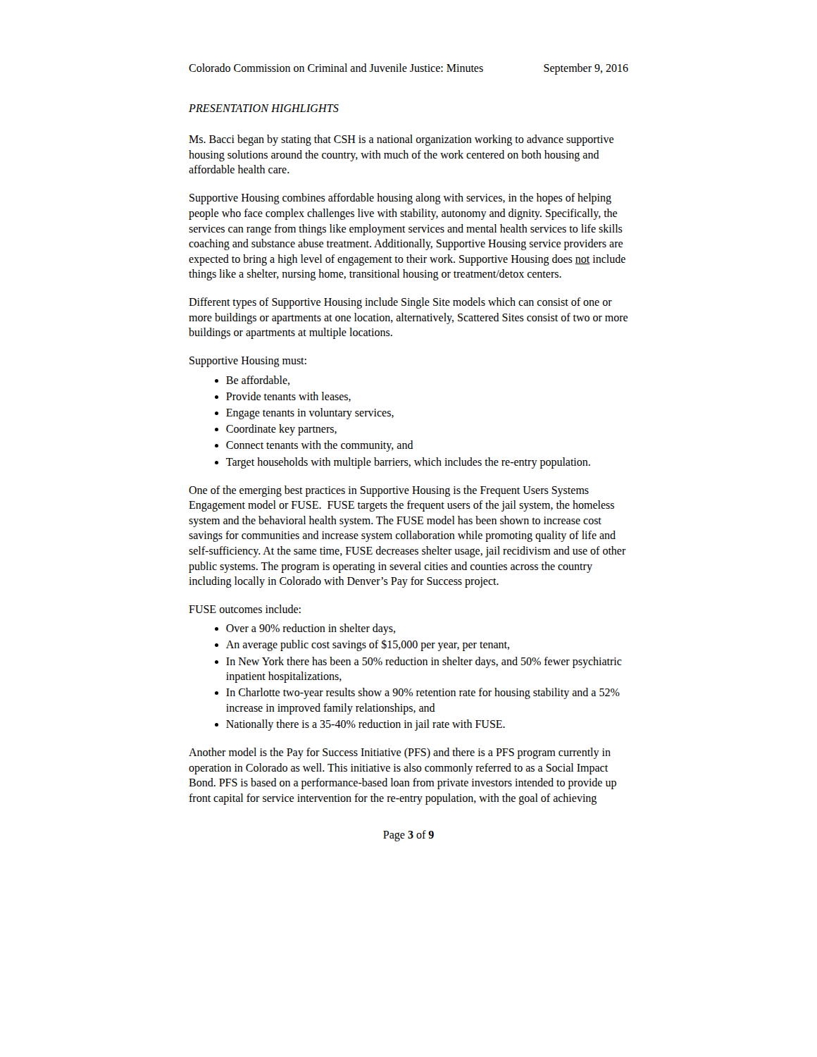Colorado Commission on Criminal and Juvenile Justice: Minutes September 9, 2016
PRESENTATION HIGHLIGHTS
Ms. Bacci began by stating that CSH is a national organization working to advance supportive housing solutions around the country, with much of the work centered on both housing and affordable health care.
Supportive Housing combines affordable housing along with services, in the hopes of helping people who face complex challenges live with stability, autonomy and dignity. Specifically, the services can range from things like employment services and mental health services to life skills coaching and substance abuse treatment. Additionally, Supportive Housing service providers are expected to bring a high level of engagement to their work. Supportive Housing does not include things like a shelter, nursing home, transitional housing or treatment/detox centers.
Different types of Supportive Housing include Single Site models which can consist of one or more buildings or apartments at one location, alternatively, Scattered Sites consist of two or more buildings or apartments at multiple locations.
Supportive Housing must:
Be affordable,
Provide tenants with leases,
Engage tenants in voluntary services,
Coordinate key partners,
Connect tenants with the community, and
Target households with multiple barriers, which includes the re-entry population.
One of the emerging best practices in Supportive Housing is the Frequent Users Systems Engagement model or FUSE. FUSE targets the frequent users of the jail system, the homeless system and the behavioral health system. The FUSE model has been shown to increase cost savings for communities and increase system collaboration while promoting quality of life and self-sufficiency. At the same time, FUSE decreases shelter usage, jail recidivism and use of other public systems. The program is operating in several cities and counties across the country including locally in Colorado with Denver’s Pay for Success project.
FUSE outcomes include:
Over a 90% reduction in shelter days,
An average public cost savings of $15,000 per year, per tenant,
In New York there has been a 50% reduction in shelter days, and 50% fewer psychiatric inpatient hospitalizations,
In Charlotte two-year results show a 90% retention rate for housing stability and a 52% increase in improved family relationships, and
Nationally there is a 35-40% reduction in jail rate with FUSE.
Another model is the Pay for Success Initiative (PFS) and there is a PFS program currently in operation in Colorado as well. This initiative is also commonly referred to as a Social Impact Bond. PFS is based on a performance-based loan from private investors intended to provide up front capital for service intervention for the re-entry population, with the goal of achieving
Page 3 of 9